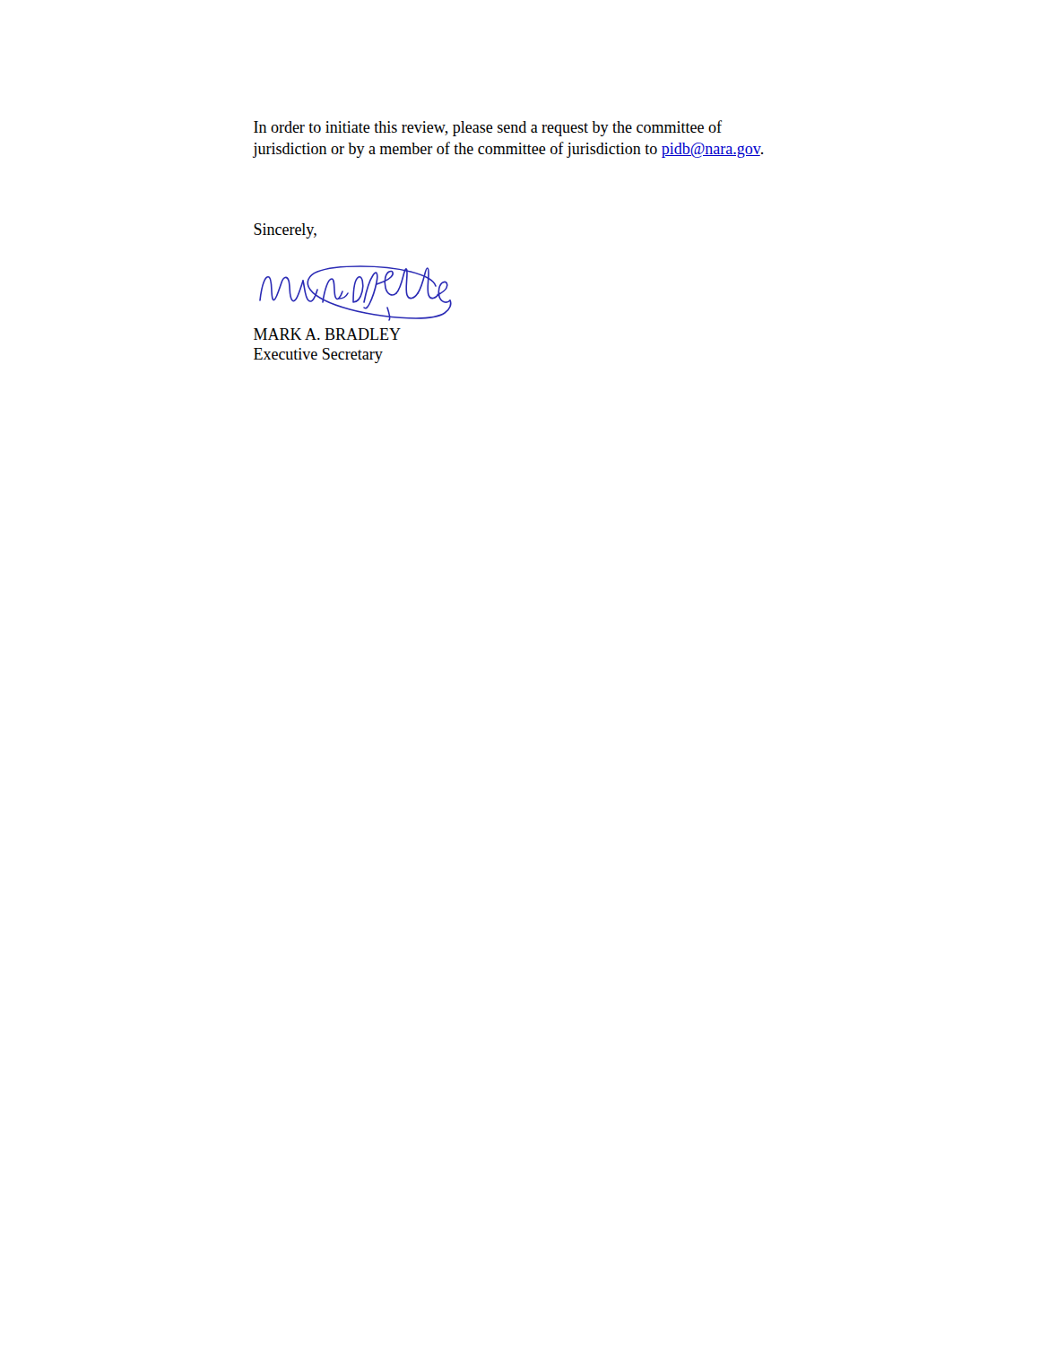In order to initiate this review, please send a request by the committee of jurisdiction or by a member of the committee of jurisdiction to pidb@nara.gov.
Sincerely,
MARK A. BRADLEY
Executive Secretary